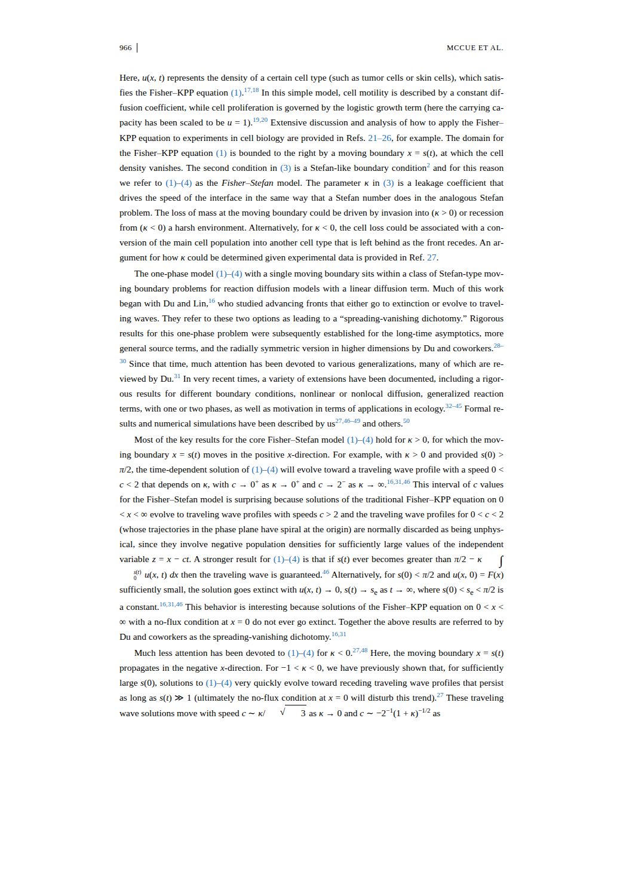966 McCue et al.
Here, u(x, t) represents the density of a certain cell type (such as tumor cells or skin cells), which satisfies the Fisher–KPP equation (1).17,18 In this simple model, cell motility is described by a constant diffusion coefficient, while cell proliferation is governed by the logistic growth term (here the carrying capacity has been scaled to be u = 1).19,20 Extensive discussion and analysis of how to apply the Fisher–KPP equation to experiments in cell biology are provided in Refs. 21–26, for example. The domain for the Fisher–KPP equation (1) is bounded to the right by a moving boundary x = s(t), at which the cell density vanishes. The second condition in (3) is a Stefan-like boundary condition2 and for this reason we refer to (1)–(4) as the Fisher–Stefan model. The parameter κ in (3) is a leakage coefficient that drives the speed of the interface in the same way that a Stefan number does in the analogous Stefan problem. The loss of mass at the moving boundary could be driven by invasion into (κ > 0) or recession from (κ < 0) a harsh environment. Alternatively, for κ < 0, the cell loss could be associated with a conversion of the main cell population into another cell type that is left behind as the front recedes. An argument for how κ could be determined given experimental data is provided in Ref. 27.
The one-phase model (1)–(4) with a single moving boundary sits within a class of Stefan-type moving boundary problems for reaction diffusion models with a linear diffusion term. Much of this work began with Du and Lin,16 who studied advancing fronts that either go to extinction or evolve to traveling waves. They refer to these two options as leading to a “spreading-vanishing dichotomy.” Rigorous results for this one-phase problem were subsequently established for the long-time asymptotics, more general source terms, and the radially symmetric version in higher dimensions by Du and coworkers.28–30 Since that time, much attention has been devoted to various generalizations, many of which are reviewed by Du.31 In very recent times, a variety of extensions have been documented, including a rigorous results for different boundary conditions, nonlinear or nonlocal diffusion, generalized reaction terms, with one or two phases, as well as motivation in terms of applications in ecology.32–45 Formal results and numerical simulations have been described by us27,46–49 and others.50
Most of the key results for the core Fisher–Stefan model (1)–(4) hold for κ > 0, for which the moving boundary x = s(t) moves in the positive x-direction. For example, with κ > 0 and provided s(0) > π/2, the time-dependent solution of (1)–(4) will evolve toward a traveling wave profile with a speed 0 < c < 2 that depends on κ, with c → 0+ as κ → 0+ and c → 2− as κ → ∞.16,31,46 This interval of c values for the Fisher–Stefan model is surprising because solutions of the traditional Fisher–KPP equation on 0 < x < ∞ evolve to traveling wave profiles with speeds c > 2 and the traveling wave profiles for 0 < c < 2 (whose trajectories in the phase plane have spiral at the origin) are normally discarded as being unphysical, since they involve negative population densities for sufficiently large values of the independent variable z = x − ct. A stronger result for (1)–(4) is that if s(t) ever becomes greater than π/2 − κ ∫s(t) 0 u(x, t) dx then the traveling wave is guaranteed.46 Alternatively, for s(0) < π/2 and u(x, 0) = F(x) sufficiently small, the solution goes extinct with u(x, t) → 0, s(t) → se as t → ∞, where s(0) < se < π/2 is a constant.16,31,46 This behavior is interesting because solutions of the Fisher–KPP equation on 0 < x < ∞ with a no-flux condition at x = 0 do not ever go extinct. Together the above results are referred to by Du and coworkers as the spreading-vanishing dichotomy.16,31
Much less attention has been devoted to (1)–(4) for κ < 0.27,48 Here, the moving boundary x = s(t) propagates in the negative x-direction. For −1 < κ < 0, we have previously shown that, for sufficiently large s(0), solutions to (1)–(4) very quickly evolve toward receding traveling wave profiles that persist as long as s(t) ≫ 1 (ultimately the no-flux condition at x = 0 will disturb this trend).27 These traveling wave solutions move with speed c ∼ κ/3 as κ → 0 and c ∼ −2−1(1 + κ)−1/2 as